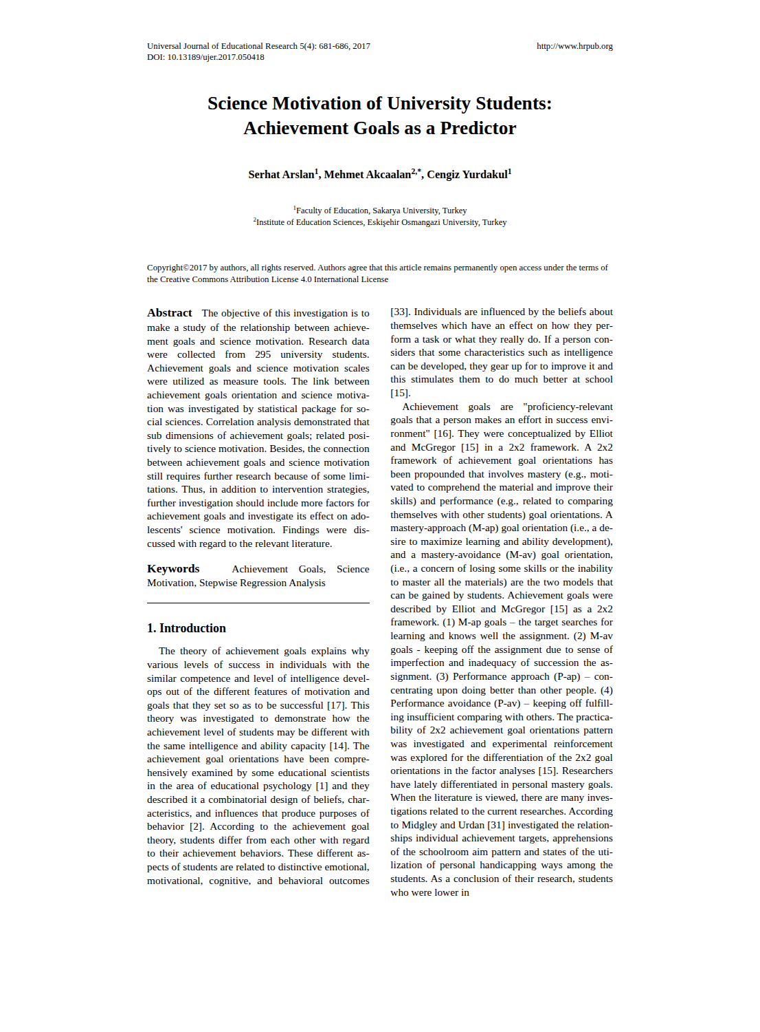Universal Journal of Educational Research 5(4): 681-686, 2017
DOI: 10.13189/ujer.2017.050418
http://www.hrpub.org
Science Motivation of University Students:
Achievement Goals as a Predictor
Serhat Arslan1, Mehmet Akcaalan2,*, Cengiz Yurdakul1
1Faculty of Education, Sakarya University, Turkey
2Institute of Education Sciences, Eskişehir Osmangazi University, Turkey
Copyright©2017 by authors, all rights reserved. Authors agree that this article remains permanently open access under the terms of the Creative Commons Attribution License 4.0 International License
Abstract The objective of this investigation is to make a study of the relationship between achievement goals and science motivation. Research data were collected from 295 university students. Achievement goals and science motivation scales were utilized as measure tools. The link between achievement goals orientation and science motivation was investigated by statistical package for social sciences. Correlation analysis demonstrated that sub dimensions of achievement goals; related positively to science motivation. Besides, the connection between achievement goals and science motivation still requires further research because of some limitations. Thus, in addition to intervention strategies, further investigation should include more factors for achievement goals and investigate its effect on adolescents' science motivation. Findings were discussed with regard to the relevant literature.
Keywords Achievement Goals, Science Motivation, Stepwise Regression Analysis
1. Introduction
The theory of achievement goals explains why various levels of success in individuals with the similar competence and level of intelligence develops out of the different features of motivation and goals that they set so as to be successful [17]. This theory was investigated to demonstrate how the achievement level of students may be different with the same intelligence and ability capacity [14]. The achievement goal orientations have been comprehensively examined by some educational scientists in the area of educational psychology [1] and they described it a combinatorial design of beliefs, characteristics, and influences that produce purposes of behavior [2]. According to the achievement goal theory, students differ from each other with regard to their achievement behaviors. These different aspects of students are related to distinctive emotional, motivational, cognitive, and behavioral outcomes [33]. Individuals are influenced by the beliefs about themselves which have an effect on how they perform a task or what they really do. If a person considers that some characteristics such as intelligence can be developed, they gear up for to improve it and this stimulates them to do much better at school [15].
Achievement goals are "proficiency-relevant goals that a person makes an effort in success environment" [16]. They were conceptualized by Elliot and McGregor [15] in a 2x2 framework. A 2x2 framework of achievement goal orientations has been propounded that involves mastery (e.g., motivated to comprehend the material and improve their skills) and performance (e.g., related to comparing themselves with other students) goal orientations. A mastery-approach (M-ap) goal orientation (i.e., a desire to maximize learning and ability development), and a mastery-avoidance (M-av) goal orientation, (i.e., a concern of losing some skills or the inability to master all the materials) are the two models that can be gained by students. Achievement goals were described by Elliot and McGregor [15] as a 2x2 framework. (1) M-ap goals – the target searches for learning and knows well the assignment. (2) M-av goals - keeping off the assignment due to sense of imperfection and inadequacy of succession the assignment. (3) Performance approach (P-ap) – concentrating upon doing better than other people. (4) Performance avoidance (P-av) – keeping off fulfilling insufficient comparing with others. The practicability of 2x2 achievement goal orientations pattern was investigated and experimental reinforcement was explored for the differentiation of the 2x2 goal orientations in the factor analyses [15]. Researchers have lately differentiated in personal mastery goals. When the literature is viewed, there are many investigations related to the current researches. According to Midgley and Urdan [31] investigated the relationships individual achievement targets, apprehensions of the schoolroom aim pattern and states of the utilization of personal handicapping ways among the students. As a conclusion of their research, students who were lower in